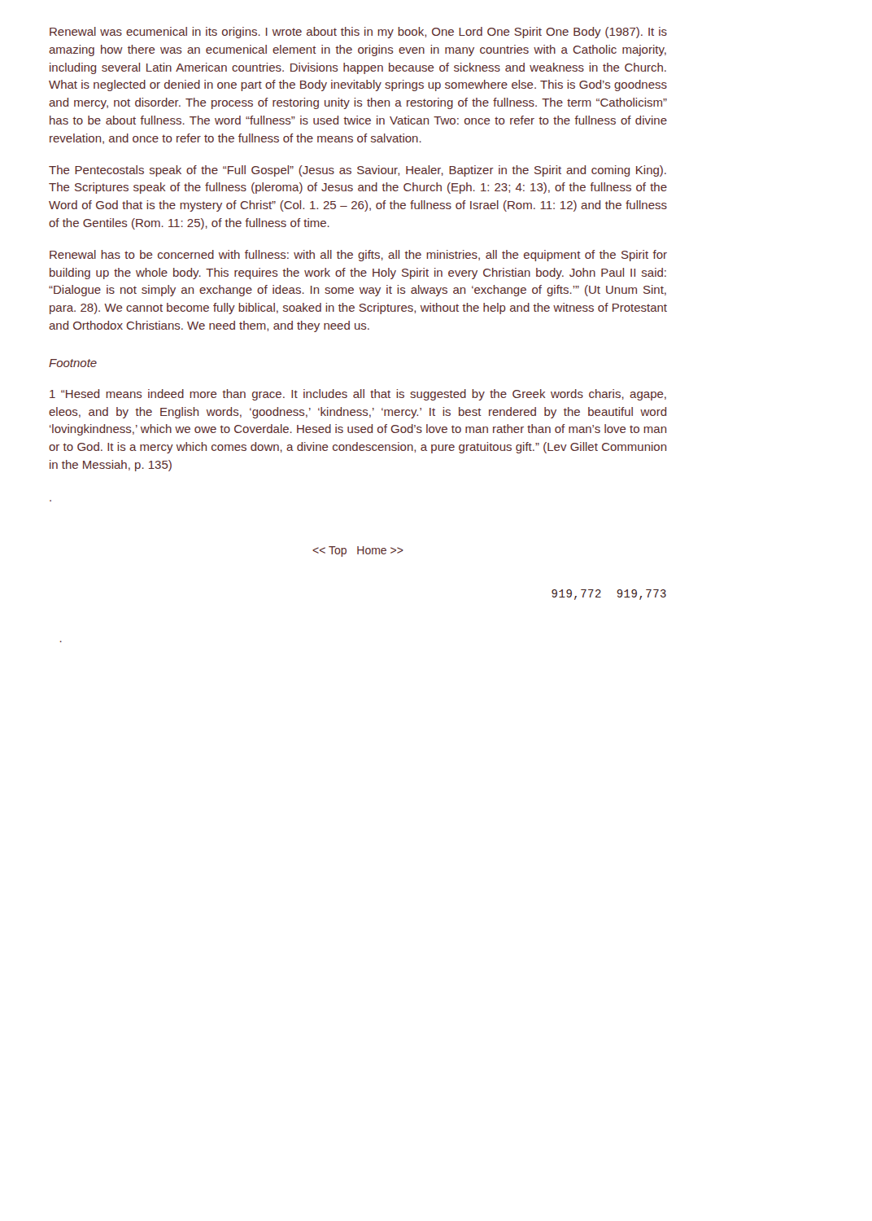Renewal was ecumenical in its origins. I wrote about this in my book, One Lord One Spirit One Body (1987). It is amazing how there was an ecumenical element in the origins even in many countries with a Catholic majority, including several Latin American countries. Divisions happen because of sickness and weakness in the Church. What is neglected or denied in one part of the Body inevitably springs up somewhere else. This is God’s goodness and mercy, not disorder. The process of restoring unity is then a restoring of the fullness. The term “Catholicism” has to be about fullness. The word “fullness” is used twice in Vatican Two: once to refer to the fullness of divine revelation, and once to refer to the fullness of the means of salvation.
The Pentecostals speak of the “Full Gospel” (Jesus as Saviour, Healer, Baptizer in the Spirit and coming King). The Scriptures speak of the fullness (pleroma) of Jesus and the Church (Eph. 1: 23; 4: 13), of the fullness of the Word of God that is the mystery of Christ” (Col. 1. 25 – 26), of the fullness of Israel (Rom. 11: 12) and the fullness of the Gentiles (Rom. 11: 25), of the fullness of time.
Renewal has to be concerned with fullness: with all the gifts, all the ministries, all the equipment of the Spirit for building up the whole body. This requires the work of the Holy Spirit in every Christian body. John Paul II said: “Dialogue is not simply an exchange of ideas. In some way it is always an ‘exchange of gifts.’” (Ut Unum Sint, para. 28). We cannot become fully biblical, soaked in the Scriptures, without the help and the witness of Protestant and Orthodox Christians. We need them, and they need us.
Footnote
1 “Hesed means indeed more than grace. It includes all that is suggested by the Greek words charis, agape, eleos, and by the English words, ‘goodness,’ ‘kindness,’ ‘mercy.’ It is best rendered by the beautiful word ‘lovingkindness,’ which we owe to Coverdale. Hesed is used of God’s love to man rather than of man’s love to man or to God. It is a mercy which comes down, a divine condescension, a pure gratuitous gift.” (Lev Gillet Communion in the Messiah, p. 135)
.
<< Top Home >>
919,772 919,773
.